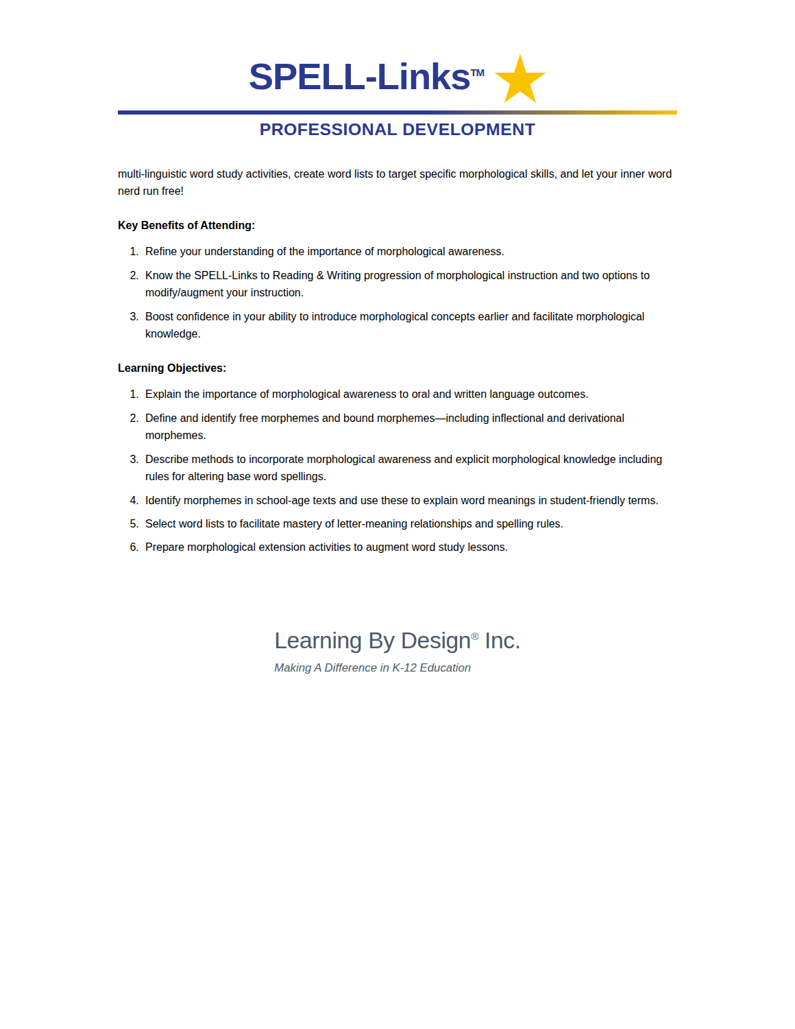SPELL-LinksTM ★
PROFESSIONAL DEVELOPMENT
multi-linguistic word study activities, create word lists to target specific morphological skills, and let your inner word nerd run free!
Key Benefits of Attending:
Refine your understanding of the importance of morphological awareness.
Know the SPELL-Links to Reading & Writing progression of morphological instruction and two options to modify/augment your instruction.
Boost confidence in your ability to introduce morphological concepts earlier and facilitate morphological knowledge.
Learning Objectives:
Explain the importance of morphological awareness to oral and written language outcomes.
Define and identify free morphemes and bound morphemes—including inflectional and derivational morphemes.
Describe methods to incorporate morphological awareness and explicit morphological knowledge including rules for altering base word spellings.
Identify morphemes in school-age texts and use these to explain word meanings in student-friendly terms.
Select word lists to facilitate mastery of letter-meaning relationships and spelling rules.
Prepare morphological extension activities to augment word study lessons.
Learning By Design® Inc.
Making A Difference in K-12 Education